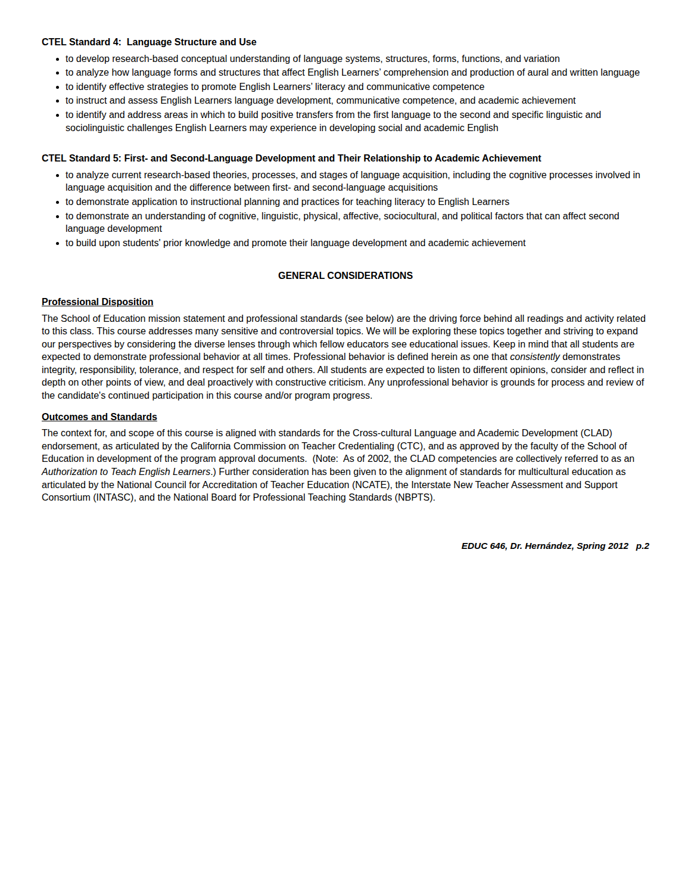CTEL Standard 4: Language Structure and Use
to develop research-based conceptual understanding of language systems, structures, forms, functions, and variation
to analyze how language forms and structures that affect English Learners’ comprehension and production of aural and written language
to identify effective strategies to promote English Learners’ literacy and communicative competence
to instruct and assess English Learners language development, communicative competence, and academic achievement
to identify and address areas in which to build positive transfers from the first language to the second and specific linguistic and sociolinguistic challenges English Learners may experience in developing social and academic English
CTEL Standard 5: First- and Second-Language Development and Their Relationship to Academic Achievement
to analyze current research-based theories, processes, and stages of language acquisition, including the cognitive processes involved in language acquisition and the difference between first- and second-language acquisitions
to demonstrate application to instructional planning and practices for teaching literacy to English Learners
to demonstrate an understanding of cognitive, linguistic, physical, affective, sociocultural, and political factors that can affect second language development
to build upon students' prior knowledge and promote their language development and academic achievement
GENERAL CONSIDERATIONS
Professional Disposition
The School of Education mission statement and professional standards (see below) are the driving force behind all readings and activity related to this class. This course addresses many sensitive and controversial topics. We will be exploring these topics together and striving to expand our perspectives by considering the diverse lenses through which fellow educators see educational issues. Keep in mind that all students are expected to demonstrate professional behavior at all times. Professional behavior is defined herein as one that consistently demonstrates integrity, responsibility, tolerance, and respect for self and others. All students are expected to listen to different opinions, consider and reflect in depth on other points of view, and deal proactively with constructive criticism. Any unprofessional behavior is grounds for process and review of the candidate's continued participation in this course and/or program progress.
Outcomes and Standards
The context for, and scope of this course is aligned with standards for the Cross-cultural Language and Academic Development (CLAD) endorsement, as articulated by the California Commission on Teacher Credentialing (CTC), and as approved by the faculty of the School of Education in development of the program approval documents. (Note: As of 2002, the CLAD competencies are collectively referred to as an Authorization to Teach English Learners.) Further consideration has been given to the alignment of standards for multicultural education as articulated by the National Council for Accreditation of Teacher Education (NCATE), the Interstate New Teacher Assessment and Support Consortium (INTASC), and the National Board for Professional Teaching Standards (NBPTS).
EDUC 646, Dr. Hernández, Spring 2012 p.2